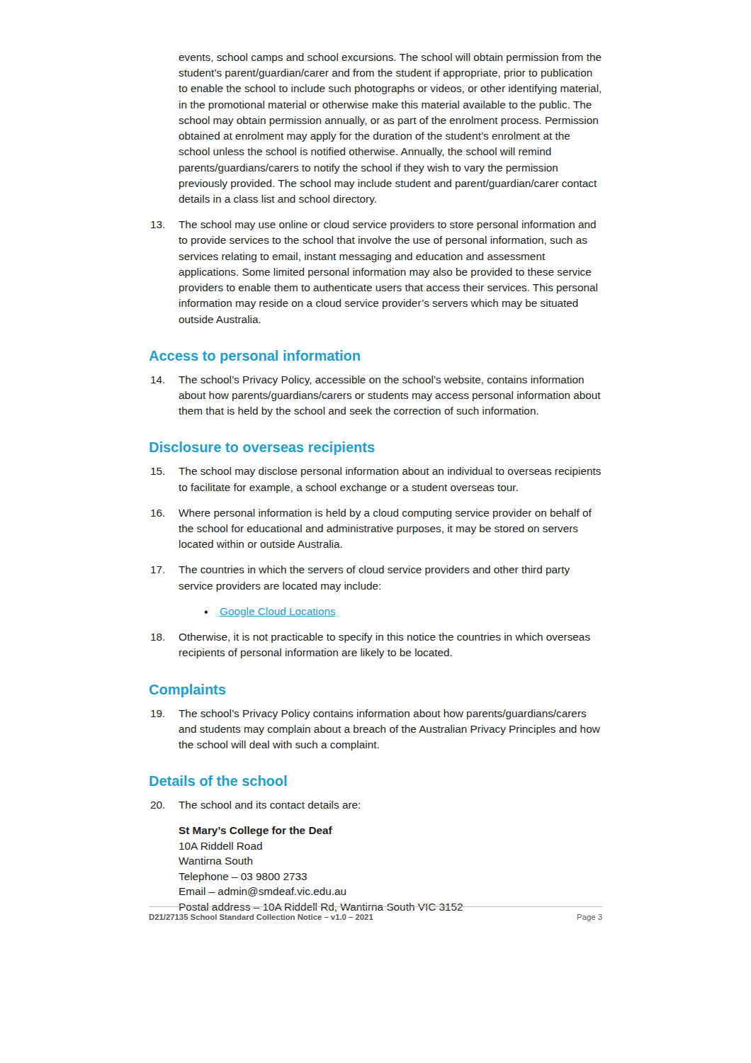events, school camps and school excursions. The school will obtain permission from the student’s parent/guardian/carer and from the student if appropriate, prior to publication to enable the school to include such photographs or videos, or other identifying material, in the promotional material or otherwise make this material available to the public. The school may obtain permission annually, or as part of the enrolment process. Permission obtained at enrolment may apply for the duration of the student’s enrolment at the school unless the school is notified otherwise. Annually, the school will remind parents/guardians/carers to notify the school if they wish to vary the permission previously provided. The school may include student and parent/guardian/carer contact details in a class list and school directory.
13. The school may use online or cloud service providers to store personal information and to provide services to the school that involve the use of personal information, such as services relating to email, instant messaging and education and assessment applications. Some limited personal information may also be provided to these service providers to enable them to authenticate users that access their services. This personal information may reside on a cloud service provider’s servers which may be situated outside Australia.
Access to personal information
14. The school’s Privacy Policy, accessible on the school’s website, contains information about how parents/guardians/carers or students may access personal information about them that is held by the school and seek the correction of such information.
Disclosure to overseas recipients
15. The school may disclose personal information about an individual to overseas recipients to facilitate for example, a school exchange or a student overseas tour.
16. Where personal information is held by a cloud computing service provider on behalf of the school for educational and administrative purposes, it may be stored on servers located within or outside Australia.
17. The countries in which the servers of cloud service providers and other third party service providers are located may include:
Google Cloud Locations
18. Otherwise, it is not practicable to specify in this notice the countries in which overseas recipients of personal information are likely to be located.
Complaints
19. The school’s Privacy Policy contains information about how parents/guardians/carers and students may complain about a breach of the Australian Privacy Principles and how the school will deal with such a complaint.
Details of the school
20. The school and its contact details are:
St Mary’s College for the Deaf
10A Riddell Road
Wantirna South
Telephone – 03 9800 2733
Email – admin@smdeaf.vic.edu.au
Postal address – 10A Riddell Rd, Wantirna South VIC 3152
D21/27135 School Standard Collection Notice – v1.0 – 2021 Page 3